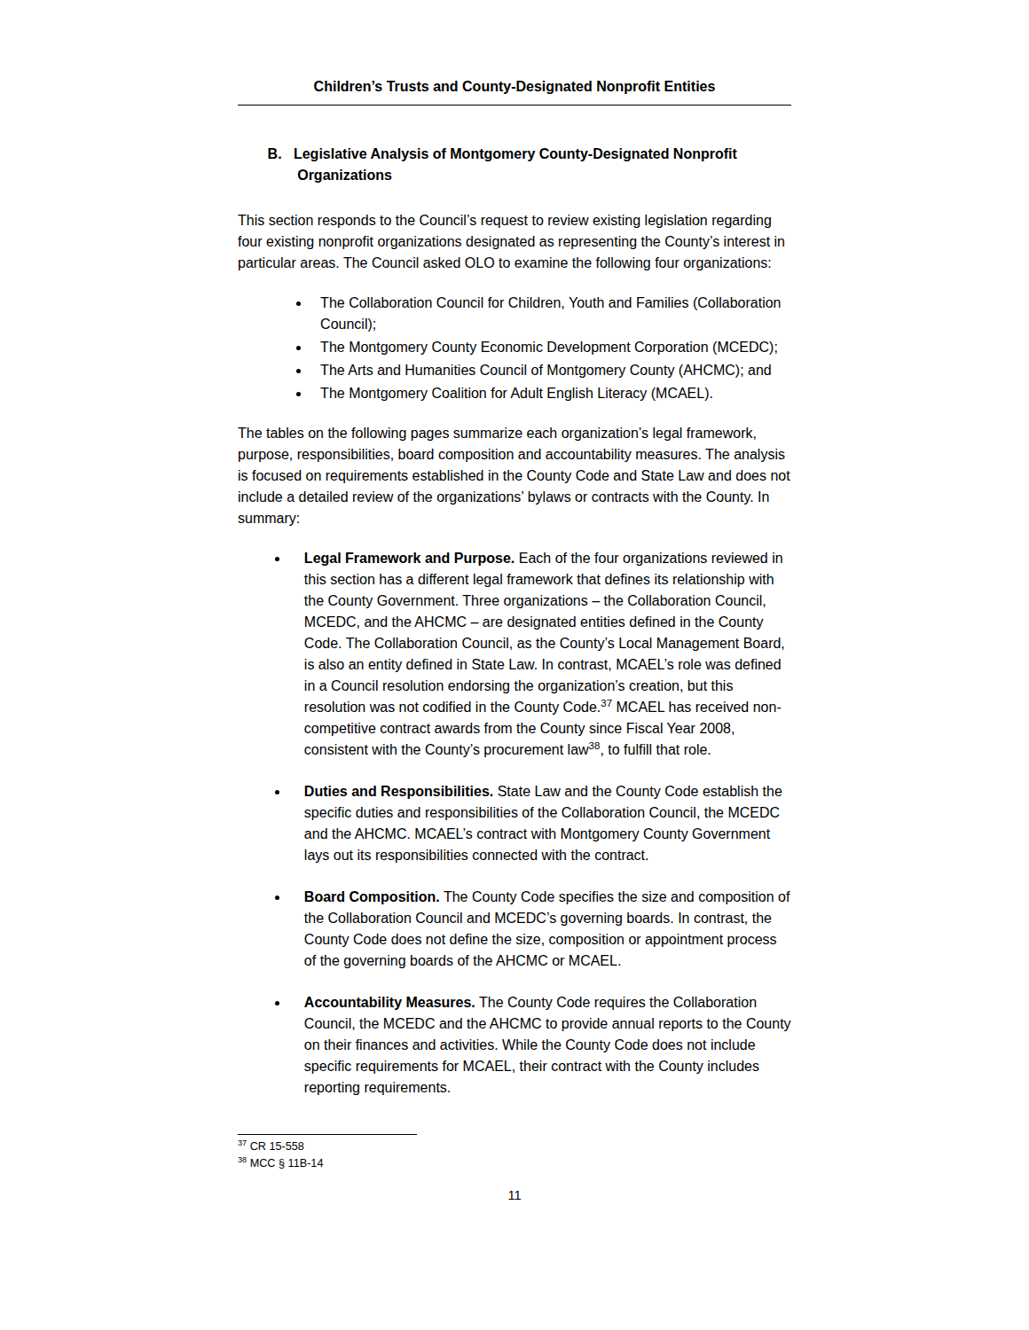Children’s Trusts and County-Designated Nonprofit Entities
B. Legislative Analysis of Montgomery County-Designated Nonprofit Organizations
This section responds to the Council’s request to review existing legislation regarding four existing nonprofit organizations designated as representing the County’s interest in particular areas. The Council asked OLO to examine the following four organizations:
The Collaboration Council for Children, Youth and Families (Collaboration Council);
The Montgomery County Economic Development Corporation (MCEDC);
The Arts and Humanities Council of Montgomery County (AHCMC); and
The Montgomery Coalition for Adult English Literacy (MCAEL).
The tables on the following pages summarize each organization’s legal framework, purpose, responsibilities, board composition and accountability measures. The analysis is focused on requirements established in the County Code and State Law and does not include a detailed review of the organizations’ bylaws or contracts with the County. In summary:
Legal Framework and Purpose. Each of the four organizations reviewed in this section has a different legal framework that defines its relationship with the County Government. Three organizations – the Collaboration Council, MCEDC, and the AHCMC – are designated entities defined in the County Code. The Collaboration Council, as the County’s Local Management Board, is also an entity defined in State Law. In contrast, MCAEL’s role was defined in a Council resolution endorsing the organization’s creation, but this resolution was not codified in the County Code.37 MCAEL has received non-competitive contract awards from the County since Fiscal Year 2008, consistent with the County’s procurement law38, to fulfill that role.
Duties and Responsibilities. State Law and the County Code establish the specific duties and responsibilities of the Collaboration Council, the MCEDC and the AHCMC. MCAEL’s contract with Montgomery County Government lays out its responsibilities connected with the contract.
Board Composition. The County Code specifies the size and composition of the Collaboration Council and MCEDC’s governing boards. In contrast, the County Code does not define the size, composition or appointment process of the governing boards of the AHCMC or MCAEL.
Accountability Measures. The County Code requires the Collaboration Council, the MCEDC and the AHCMC to provide annual reports to the County on their finances and activities. While the County Code does not include specific requirements for MCAEL, their contract with the County includes reporting requirements.
37 CR 15-558
38 MCC § 11B-14
11